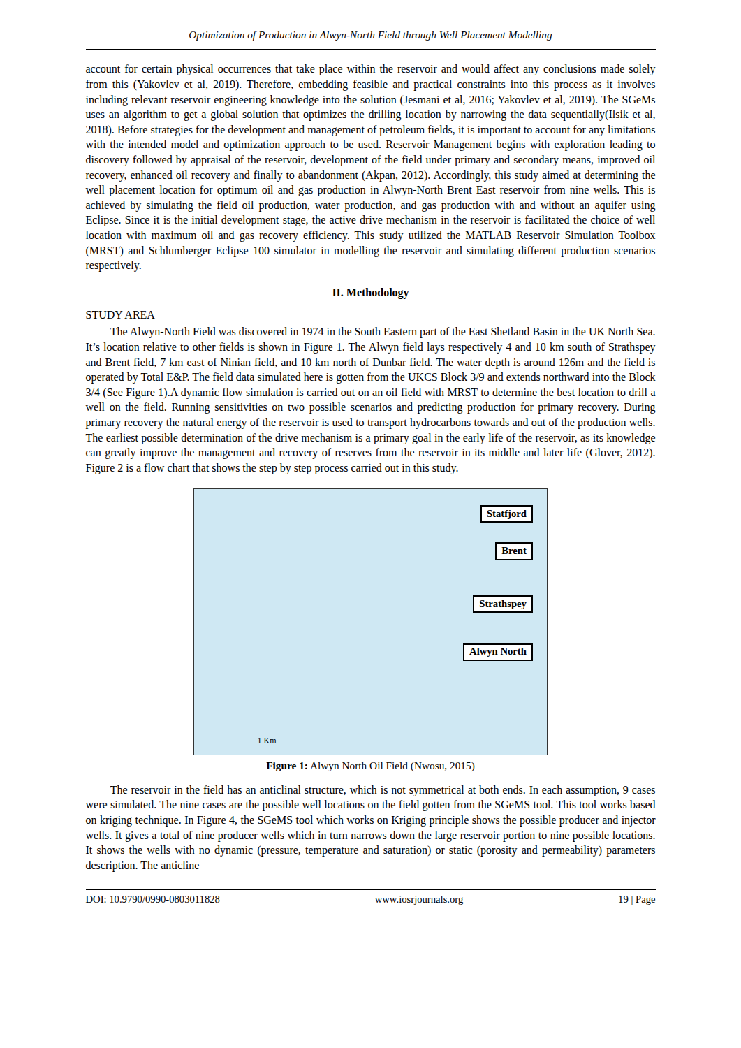Optimization of Production in Alwyn-North Field through Well Placement Modelling
account for certain physical occurrences that take place within the reservoir and would affect any conclusions made solely from this (Yakovlev et al, 2019). Therefore, embedding feasible and practical constraints into this process as it involves including relevant reservoir engineering knowledge into the solution (Jesmani et al, 2016; Yakovlev et al, 2019). The SGeMs uses an algorithm to get a global solution that optimizes the drilling location by narrowing the data sequentially(Ilsik et al, 2018). Before strategies for the development and management of petroleum fields, it is important to account for any limitations with the intended model and optimization approach to be used. Reservoir Management begins with exploration leading to discovery followed by appraisal of the reservoir, development of the field under primary and secondary means, improved oil recovery, enhanced oil recovery and finally to abandonment (Akpan, 2012). Accordingly, this study aimed at determining the well placement location for optimum oil and gas production in Alwyn-North Brent East reservoir from nine wells. This is achieved by simulating the field oil production, water production, and gas production with and without an aquifer using Eclipse. Since it is the initial development stage, the active drive mechanism in the reservoir is facilitated the choice of well location with maximum oil and gas recovery efficiency. This study utilized the MATLAB Reservoir Simulation Toolbox (MRST) and Schlumberger Eclipse 100 simulator in modelling the reservoir and simulating different production scenarios respectively.
II. Methodology
STUDY AREA
The Alwyn-North Field was discovered in 1974 in the South Eastern part of the East Shetland Basin in the UK North Sea. It’s location relative to other fields is shown in Figure 1. The Alwyn field lays respectively 4 and 10 km south of Strathspey and Brent field, 7 km east of Ninian field, and 10 km north of Dunbar field. The water depth is around 126m and the field is operated by Total E&P. The field data simulated here is gotten from the UKCS Block 3/9 and extends northward into the Block 3/4 (See Figure 1).A dynamic flow simulation is carried out on an oil field with MRST to determine the best location to drill a well on the field. Running sensitivities on two possible scenarios and predicting production for primary recovery. During primary recovery the natural energy of the reservoir is used to transport hydrocarbons towards and out of the production wells. The earliest possible determination of the drive mechanism is a primary goal in the early life of the reservoir, as its knowledge can greatly improve the management and recovery of reserves from the reservoir in its middle and later life (Glover, 2012). Figure 2 is a flow chart that shows the step by step process carried out in this study.
Statfjord Brent Strathspey Alwyn North 1 Km
Figure 1: Alwyn North Oil Field (Nwosu, 2015)
The reservoir in the field has an anticlinal structure, which is not symmetrical at both ends. In each assumption, 9 cases were simulated. The nine cases are the possible well locations on the field gotten from the SGeMS tool. This tool works based on kriging technique. In Figure 4, the SGeMS tool which works on Kriging principle shows the possible producer and injector wells. It gives a total of nine producer wells which in turn narrows down the large reservoir portion to nine possible locations. It shows the wells with no dynamic (pressure, temperature and saturation) or static (porosity and permeability) parameters description. The anticline
DOI: 10.9790/0990-0803011828 www.iosrjournals.org 19 | Page